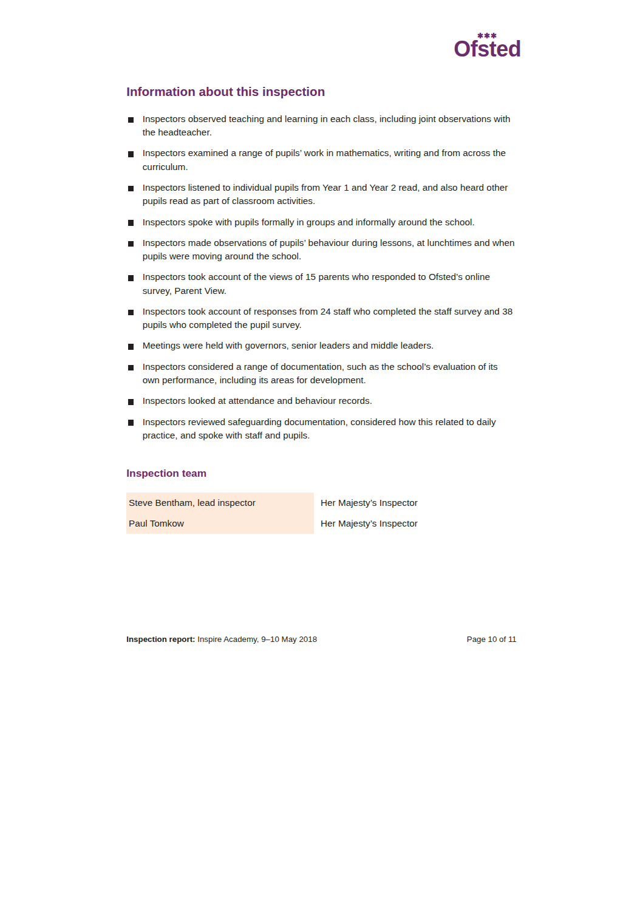✱✱✱
Ofsted
Information about this inspection
Inspectors observed teaching and learning in each class, including joint observations with the headteacher.
Inspectors examined a range of pupils’ work in mathematics, writing and from across the curriculum.
Inspectors listened to individual pupils from Year 1 and Year 2 read, and also heard other pupils read as part of classroom activities.
Inspectors spoke with pupils formally in groups and informally around the school.
Inspectors made observations of pupils’ behaviour during lessons, at lunchtimes and when pupils were moving around the school.
Inspectors took account of the views of 15 parents who responded to Ofsted’s online survey, Parent View.
Inspectors took account of responses from 24 staff who completed the staff survey and 38 pupils who completed the pupil survey.
Meetings were held with governors, senior leaders and middle leaders.
Inspectors considered a range of documentation, such as the school’s evaluation of its own performance, including its areas for development.
Inspectors looked at attendance and behaviour records.
Inspectors reviewed safeguarding documentation, considered how this related to daily practice, and spoke with staff and pupils.
Inspection team
| Steve Bentham, lead inspector | Her Majesty’s Inspector |
| Paul Tomkow | Her Majesty’s Inspector |
Inspection report: Inspire Academy, 9–10 May 2018
Page 10 of 11